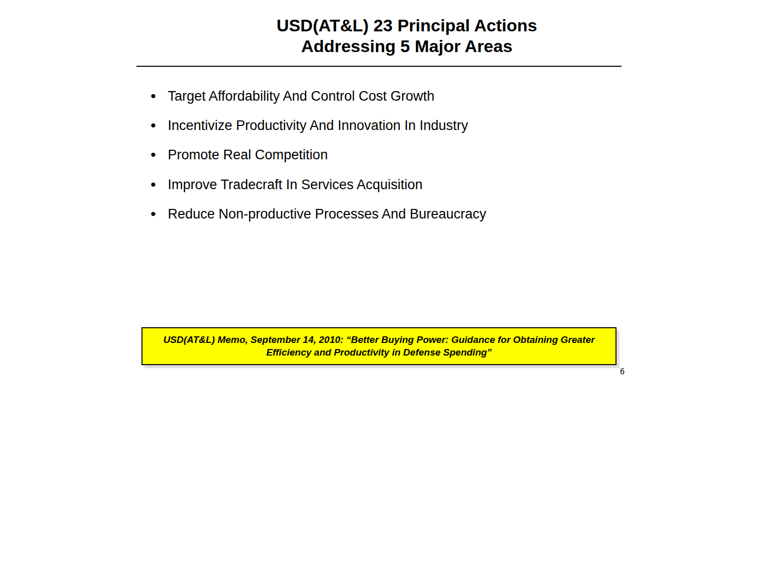USD(AT&L) 23 Principal Actions
Addressing 5 Major Areas
Target Affordability And Control Cost Growth
Incentivize Productivity And Innovation In Industry
Promote Real Competition
Improve Tradecraft In Services Acquisition
Reduce Non-productive Processes And Bureaucracy
USD(AT&L) Memo, September 14, 2010: “Better Buying Power: Guidance for Obtaining Greater Efficiency and Productivity in Defense Spending”
6